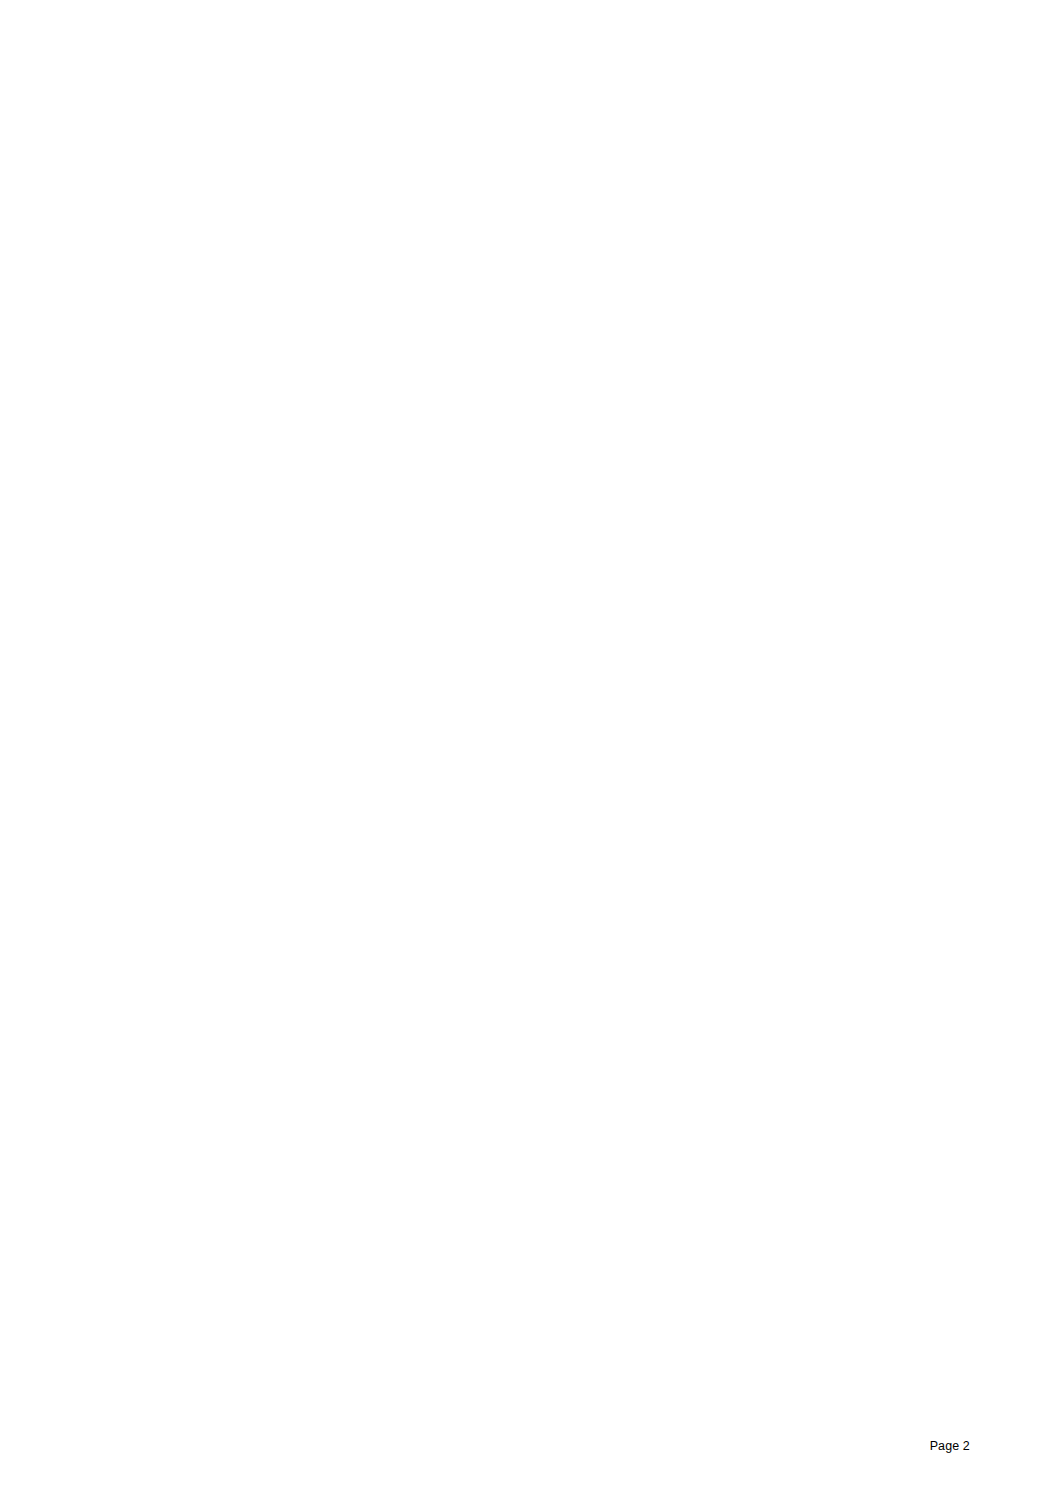Page 2